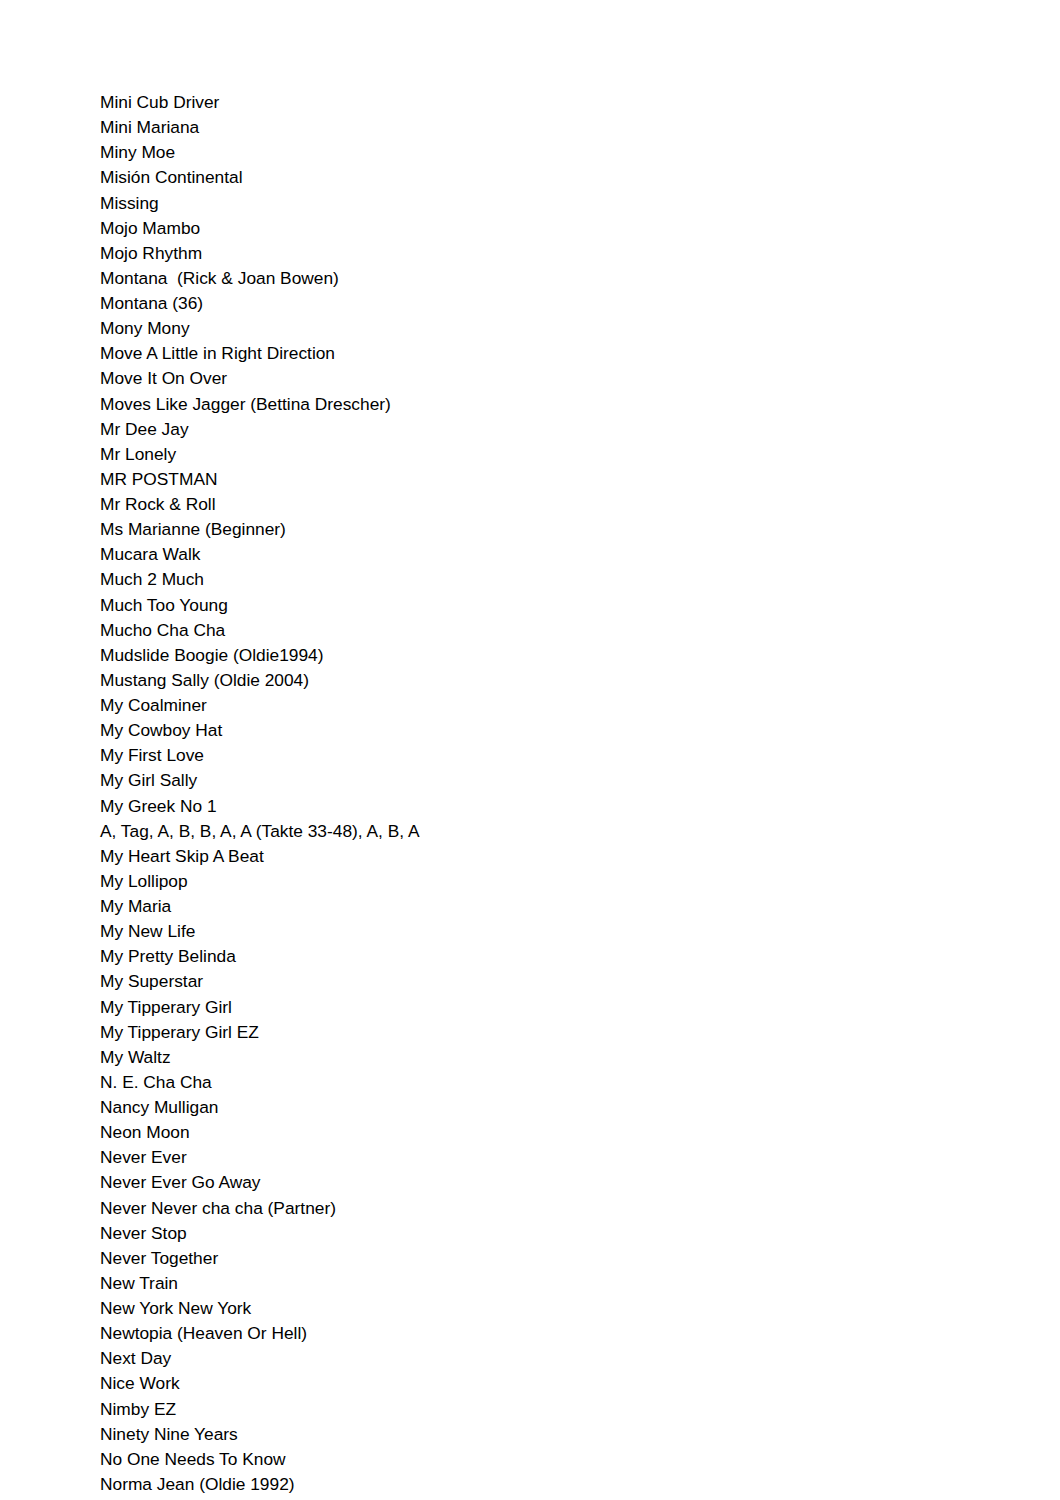Mini Cub Driver
Mini Mariana
Miny Moe
Misión Continental
Missing
Mojo Mambo
Mojo Rhythm
Montana (Rick & Joan Bowen)
Montana (36)
Mony Mony
Move A Little in Right Direction
Move It On Over
Moves Like Jagger (Bettina Drescher)
Mr Dee Jay
Mr Lonely
MR POSTMAN
Mr Rock & Roll
Ms Marianne (Beginner)
Mucara Walk
Much 2 Much
Much Too Young
Mucho Cha Cha
Mudslide Boogie (Oldie1994)
Mustang Sally (Oldie 2004)
My Coalminer
My Cowboy Hat
My First Love
My Girl Sally
My Greek No 1
A, Tag, A, B, B, A, A (Takte 33-48), A, B, A
My Heart Skip A Beat
My Lollipop
My Maria
My New Life
My Pretty Belinda
My Superstar
My Tipperary Girl
My Tipperary Girl EZ
My Waltz
N. E. Cha Cha
Nancy Mulligan
Neon Moon
Never Ever
Never Ever Go Away
Never Never cha cha (Partner)
Never Stop
Never Together
New Train
New York New York
Newtopia (Heaven Or Hell)
Next Day
Nice Work
Nimby EZ
Ninety Nine Years
No One Needs To Know
Norma Jean (Oldie 1992)